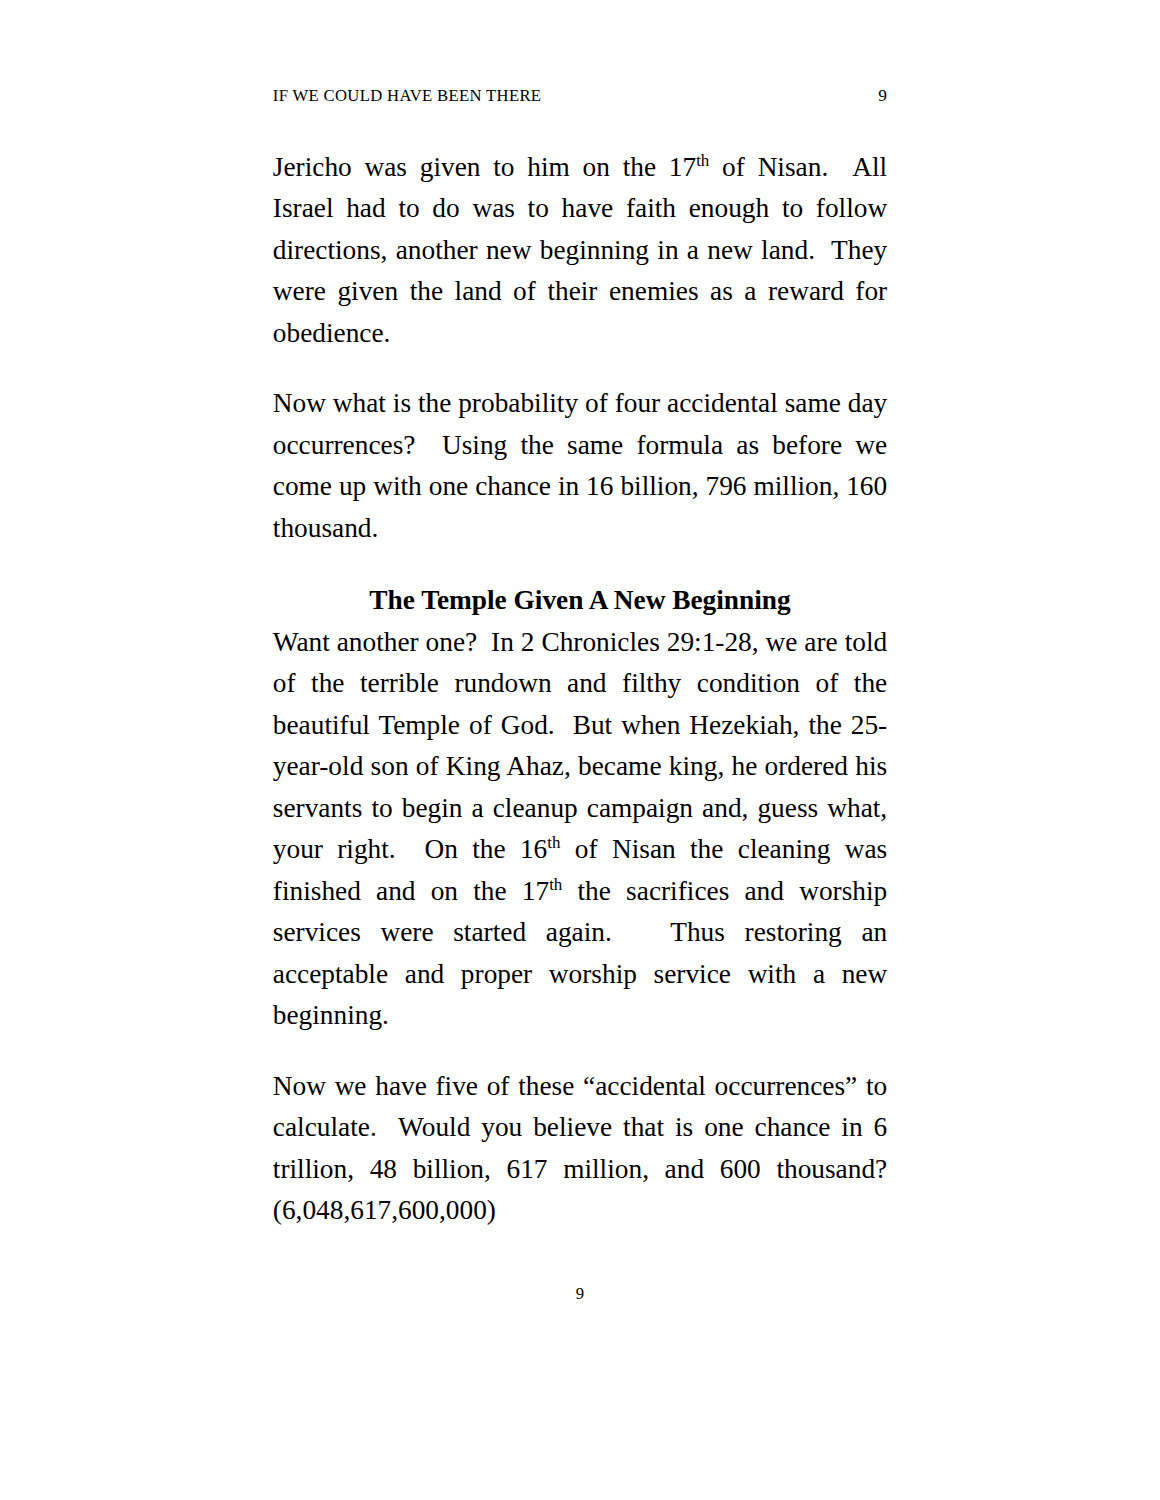If we could have been there 9
Jericho was given to him on the 17th of Nisan. All Israel had to do was to have faith enough to follow directions, another new beginning in a new land. They were given the land of their enemies as a reward for obedience.
Now what is the probability of four accidental same day occurrences? Using the same formula as before we come up with one chance in 16 billion, 796 million, 160 thousand.
The Temple Given A New Beginning
Want another one? In 2 Chronicles 29:1-28, we are told of the terrible rundown and filthy condition of the beautiful Temple of God. But when Hezekiah, the 25-year-old son of King Ahaz, became king, he ordered his servants to begin a cleanup campaign and, guess what, your right. On the 16th of Nisan the cleaning was finished and on the 17th the sacrifices and worship services were started again. Thus restoring an acceptable and proper worship service with a new beginning.
Now we have five of these “accidental occurrences” to calculate. Would you believe that is one chance in 6 trillion, 48 billion, 617 million, and 600 thousand? (6,048,617,600,000)
9